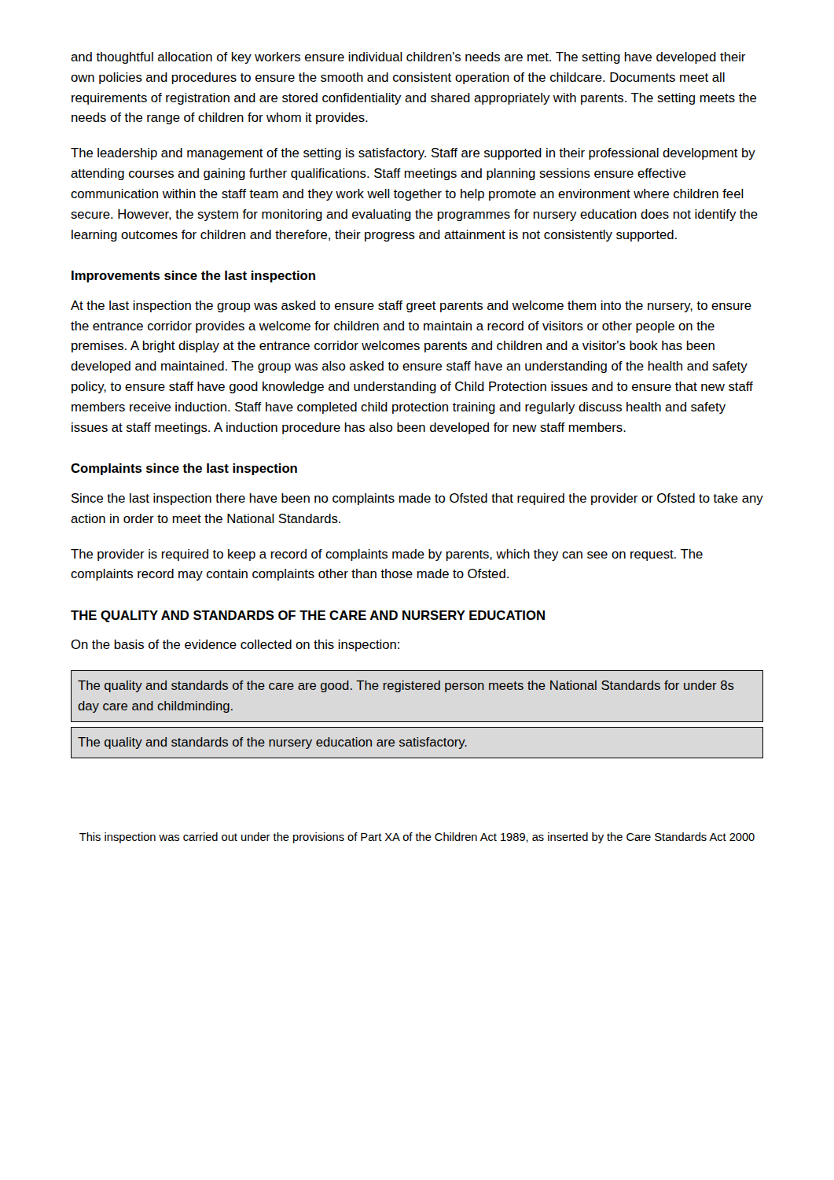and thoughtful allocation of key workers ensure individual children's needs are met. The setting have developed their own policies and procedures to ensure the smooth and consistent operation of the childcare. Documents meet all requirements of registration and are stored confidentiality and shared appropriately with parents. The setting meets the needs of the range of children for whom it provides.
The leadership and management of the setting is satisfactory. Staff are supported in their professional development by attending courses and gaining further qualifications. Staff meetings and planning sessions ensure effective communication within the staff team and they work well together to help promote an environment where children feel secure. However, the system for monitoring and evaluating the programmes for nursery education does not identify the learning outcomes for children and therefore, their progress and attainment is not consistently supported.
Improvements since the last inspection
At the last inspection the group was asked to ensure staff greet parents and welcome them into the nursery, to ensure the entrance corridor provides a welcome for children and to maintain a record of visitors or other people on the premises. A bright display at the entrance corridor welcomes parents and children and a visitor's book has been developed and maintained. The group was also asked to ensure staff have an understanding of the health and safety policy, to ensure staff have good knowledge and understanding of Child Protection issues and to ensure that new staff members receive induction. Staff have completed child protection training and regularly discuss health and safety issues at staff meetings. A induction procedure has also been developed for new staff members.
Complaints since the last inspection
Since the last inspection there have been no complaints made to Ofsted that required the provider or Ofsted to take any action in order to meet the National Standards.
The provider is required to keep a record of complaints made by parents, which they can see on request. The complaints record may contain complaints other than those made to Ofsted.
THE QUALITY AND STANDARDS OF THE CARE AND NURSERY EDUCATION
On the basis of the evidence collected on this inspection:
The quality and standards of the care are good. The registered person meets the National Standards for under 8s day care and childminding.
The quality and standards of the nursery education are satisfactory.
This inspection was carried out under the provisions of Part XA of the Children Act 1989, as inserted by the Care Standards Act 2000